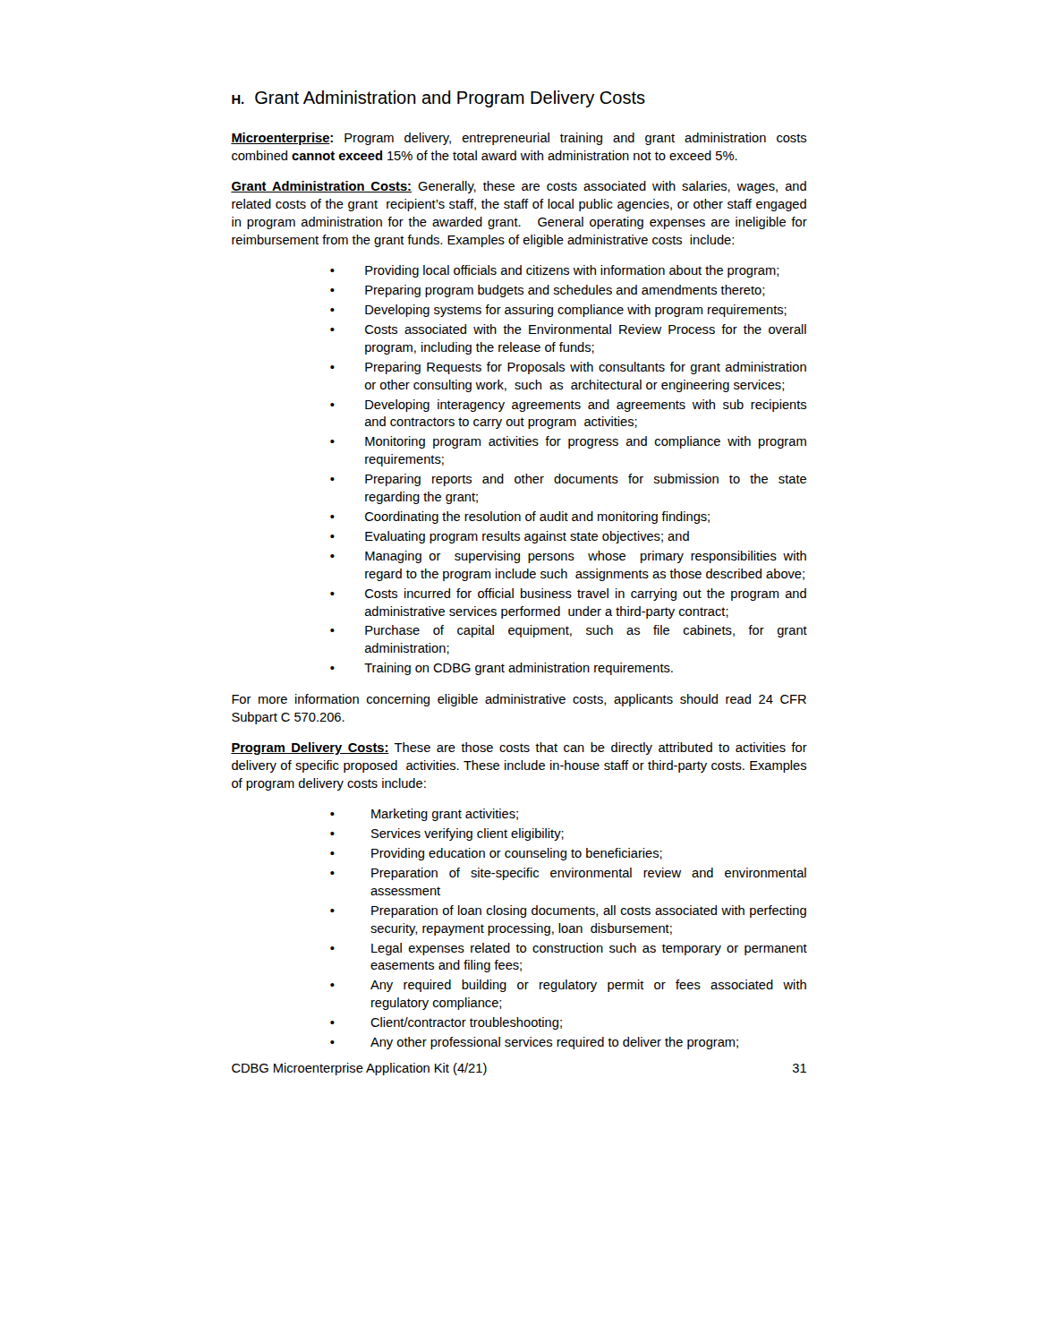H. Grant Administration and Program Delivery Costs
Microenterprise: Program delivery, entrepreneurial training and grant administration costs combined cannot exceed 15% of the total award with administration not to exceed 5%.
Grant Administration Costs: Generally, these are costs associated with salaries, wages, and related costs of the grant recipient’s staff, the staff of local public agencies, or other staff engaged in program administration for the awarded grant. General operating expenses are ineligible for reimbursement from the grant funds. Examples of eligible administrative costs include:
Providing local officials and citizens with information about the program;
Preparing program budgets and schedules and amendments thereto;
Developing systems for assuring compliance with program requirements;
Costs associated with the Environmental Review Process for the overall program, including the release of funds;
Preparing Requests for Proposals with consultants for grant administration or other consulting work, such as architectural or engineering services;
Developing interagency agreements and agreements with sub recipients and contractors to carry out program activities;
Monitoring program activities for progress and compliance with program requirements;
Preparing reports and other documents for submission to the state regarding the grant;
Coordinating the resolution of audit and monitoring findings;
Evaluating program results against state objectives; and
Managing or supervising persons whose primary responsibilities with regard to the program include such assignments as those described above;
Costs incurred for official business travel in carrying out the program and administrative services performed under a third-party contract;
Purchase of capital equipment, such as file cabinets, for grant administration;
Training on CDBG grant administration requirements.
For more information concerning eligible administrative costs, applicants should read 24 CFR Subpart C 570.206.
Program Delivery Costs: These are those costs that can be directly attributed to activities for delivery of specific proposed activities. These include in-house staff or third-party costs. Examples of program delivery costs include:
Marketing grant activities;
Services verifying client eligibility;
Providing education or counseling to beneficiaries;
Preparation of site-specific environmental review and environmental assessment
Preparation of loan closing documents, all costs associated with perfecting security, repayment processing, loan disbursement;
Legal expenses related to construction such as temporary or permanent easements and filing fees;
Any required building or regulatory permit or fees associated with regulatory compliance;
Client/contractor troubleshooting;
Any other professional services required to deliver the program;
CDBG Microenterprise Application Kit (4/21) 31